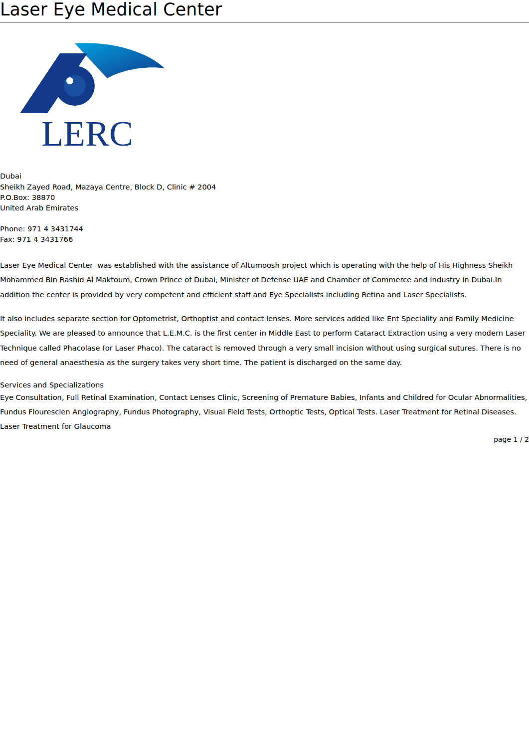Laser Eye Medical Center
Dubai
Sheikh Zayed Road, Mazaya Centre, Block D, Clinic # 2004
P.O.Box: 38870
United Arab Emirates
Phone: 971 4 3431744
Fax: 971 4 3431766
Laser Eye Medical Center was established with the assistance of Altumoosh project which is operating with the help of His Highness Sheikh Mohammed Bin Rashid Al Maktoum, Crown Prince of Dubai, Minister of Defense UAE and Chamber of Commerce and Industry in Dubai.In addition the center is provided by very competent and efficient staff and Eye Specialists including Retina and Laser Specialists.
It also includes separate section for Optometrist, Orthoptist and contact lenses. More services added like Ent Speciality and Family Medicine Speciality. We are pleased to announce that L.E.M.C. is the first center in Middle East to perform Cataract Extraction using a very modern Laser Technique called Phacolase (or Laser Phaco). The cataract is removed through a very small incision without using surgical sutures. There is no need of general anaesthesia as the surgery takes very short time. The patient is discharged on the same day.
Services and Specializations
Eye Consultation, Full Retinal Examination, Contact Lenses Clinic, Screening of Premature Babies, Infants and Childred for Ocular Abnormalities, Fundus Flourescien Angiography, Fundus Photography, Visual Field Tests, Orthoptic Tests, Optical Tests. Laser Treatment for Retinal Diseases. Laser Treatment for Glaucoma
page 1 / 2